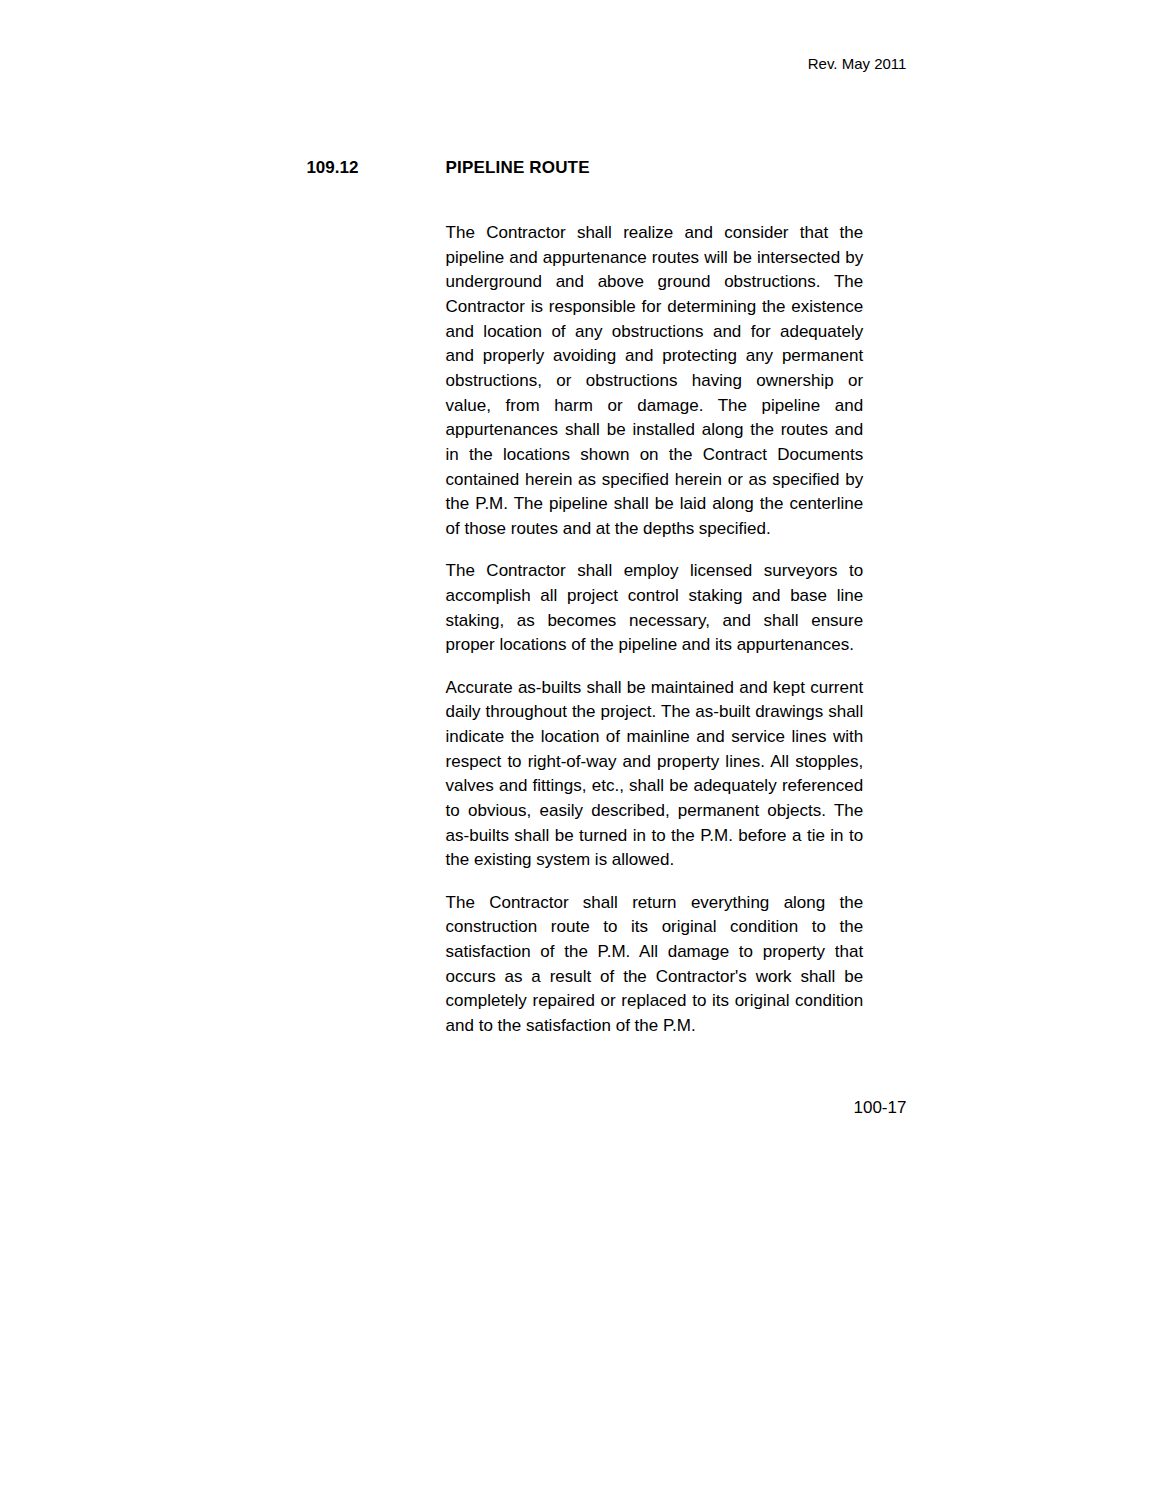Rev. May 2011
109.12 PIPELINE ROUTE
The Contractor shall realize and consider that the pipeline and appurtenance routes will be intersected by underground and above ground obstructions. The Contractor is responsible for determining the existence and location of any obstructions and for adequately and properly avoiding and protecting any permanent obstructions, or obstructions having ownership or value, from harm or damage. The pipeline and appurtenances shall be installed along the routes and in the locations shown on the Contract Documents contained herein as specified herein or as specified by the P.M. The pipeline shall be laid along the centerline of those routes and at the depths specified.
The Contractor shall employ licensed surveyors to accomplish all project control staking and base line staking, as becomes necessary, and shall ensure proper locations of the pipeline and its appurtenances.
Accurate as-builts shall be maintained and kept current daily throughout the project. The as-built drawings shall indicate the location of mainline and service lines with respect to right-of-way and property lines. All stopples, valves and fittings, etc., shall be adequately referenced to obvious, easily described, permanent objects. The as-builts shall be turned in to the P.M. before a tie in to the existing system is allowed.
The Contractor shall return everything along the construction route to its original condition to the satisfaction of the P.M. All damage to property that occurs as a result of the Contractor's work shall be completely repaired or replaced to its original condition and to the satisfaction of the P.M.
100-17